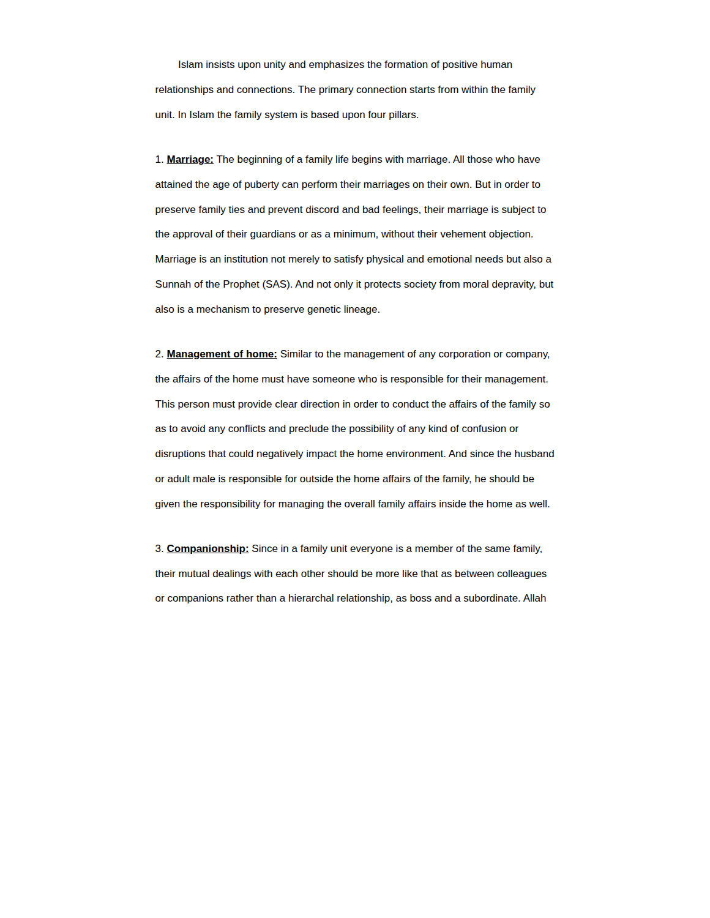Islam insists upon unity and emphasizes the formation of positive human relationships and connections. The primary connection starts from within the family unit. In Islam the family system is based upon four pillars.
1. Marriage: The beginning of a family life begins with marriage. All those who have attained the age of puberty can perform their marriages on their own. But in order to preserve family ties and prevent discord and bad feelings, their marriage is subject to the approval of their guardians or as a minimum, without their vehement objection. Marriage is an institution not merely to satisfy physical and emotional needs but also a Sunnah of the Prophet (SAS). And not only it protects society from moral depravity, but also is a mechanism to preserve genetic lineage.
2. Management of home: Similar to the management of any corporation or company, the affairs of the home must have someone who is responsible for their management. This person must provide clear direction in order to conduct the affairs of the family so as to avoid any conflicts and preclude the possibility of any kind of confusion or disruptions that could negatively impact the home environment. And since the husband or adult male is responsible for outside the home affairs of the family, he should be given the responsibility for managing the overall family affairs inside the home as well.
3. Companionship: Since in a family unit everyone is a member of the same family, their mutual dealings with each other should be more like that as between colleagues or companions rather than a hierarchal relationship, as boss and a subordinate. Allah